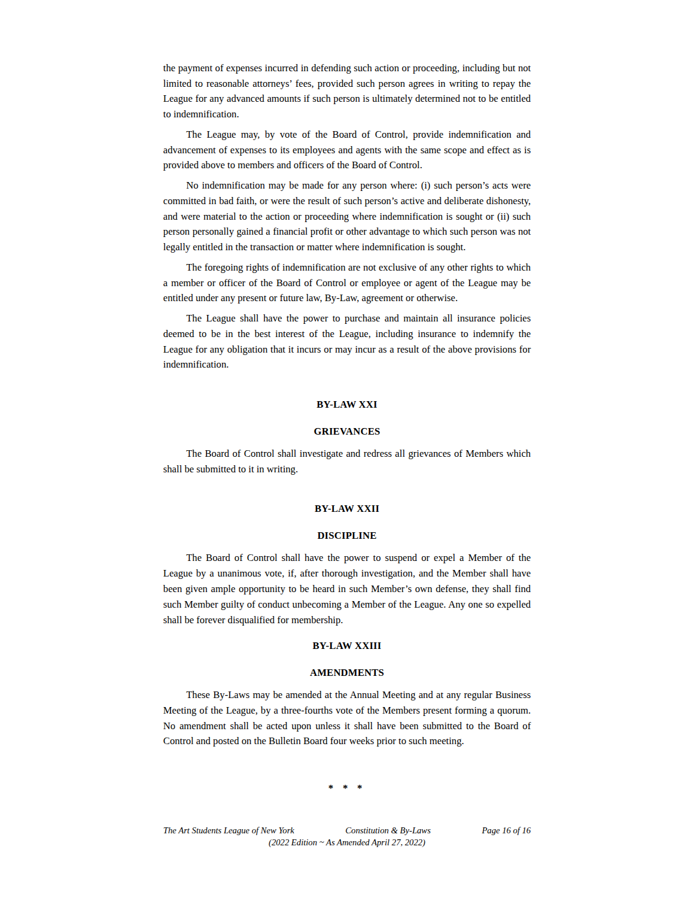the payment of expenses incurred in defending such action or proceeding, including but not limited to reasonable attorneys’ fees, provided such person agrees in writing to repay the League for any advanced amounts if such person is ultimately determined not to be entitled to indemnification.
The League may, by vote of the Board of Control, provide indemnification and advancement of expenses to its employees and agents with the same scope and effect as is provided above to members and officers of the Board of Control.
No indemnification may be made for any person where: (i) such person’s acts were committed in bad faith, or were the result of such person’s active and deliberate dishonesty, and were material to the action or proceeding where indemnification is sought or (ii) such person personally gained a financial profit or other advantage to which such person was not legally entitled in the transaction or matter where indemnification is sought.
The foregoing rights of indemnification are not exclusive of any other rights to which a member or officer of the Board of Control or employee or agent of the League may be entitled under any present or future law, By-Law, agreement or otherwise.
The League shall have the power to purchase and maintain all insurance policies deemed to be in the best interest of the League, including insurance to indemnify the League for any obligation that it incurs or may incur as a result of the above provisions for indemnification.
BY-LAW XXI
GRIEVANCES
The Board of Control shall investigate and redress all grievances of Members which shall be submitted to it in writing.
BY-LAW XXII
DISCIPLINE
The Board of Control shall have the power to suspend or expel a Member of the League by a unanimous vote, if, after thorough investigation, and the Member shall have been given ample opportunity to be heard in such Member’s own defense, they shall find such Member guilty of conduct unbecoming a Member of the League. Any one so expelled shall be forever disqualified for membership.
BY-LAW XXIII
AMENDMENTS
These By-Laws may be amended at the Annual Meeting and at any regular Business Meeting of the League, by a three-fourths vote of the Members present forming a quorum. No amendment shall be acted upon unless it shall have been submitted to the Board of Control and posted on the Bulletin Board four weeks prior to such meeting.
* * *
The Art Students League of New York Constitution & By-Laws Page 16 of 16
(2022 Edition ~ As Amended April 27, 2022)